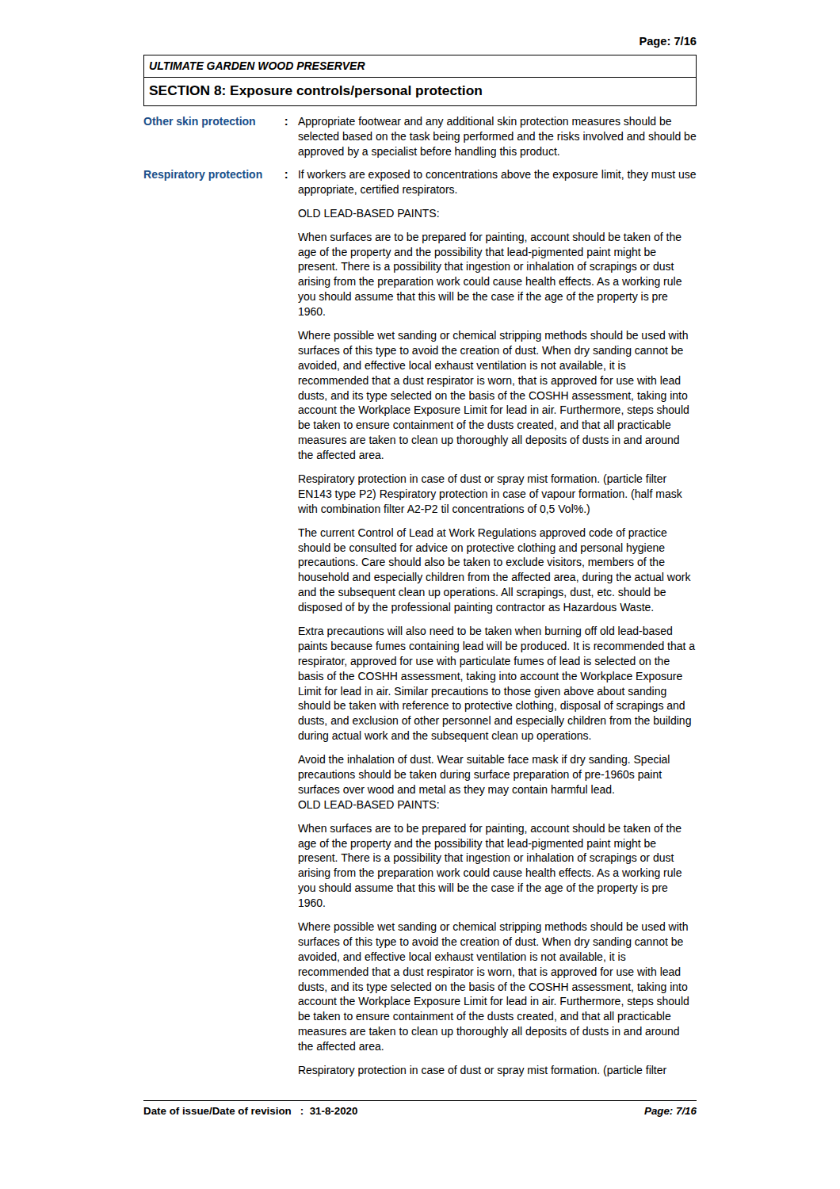Page: 7/16
ULTIMATE GARDEN WOOD PRESERVER
SECTION 8: Exposure controls/personal protection
| Other skin protection | : | Appropriate footwear and any additional skin protection measures should be selected based on the task being performed and the risks involved and should be approved by a specialist before handling this product. |
| Respiratory protection | : | If workers are exposed to concentrations above the exposure limit, they must use appropriate, certified respirators. OLD LEAD-BASED PAINTS: When surfaces are to be prepared for painting, account should be taken of the age of the property and the possibility that lead-pigmented paint might be present. There is a possibility that ingestion or inhalation of scrapings or dust arising from the preparation work could cause health effects. As a working rule you should assume that this will be the case if the age of the property is pre 1960. Where possible wet sanding or chemical stripping methods should be used with surfaces of this type to avoid the creation of dust. When dry sanding cannot be avoided, and effective local exhaust ventilation is not available, it is recommended that a dust respirator is worn, that is approved for use with lead dusts, and its type selected on the basis of the COSHH assessment, taking into account the Workplace Exposure Limit for lead in air. Furthermore, steps should be taken to ensure containment of the dusts created, and that all practicable measures are taken to clean up thoroughly all deposits of dusts in and around the affected area. Respiratory protection in case of dust or spray mist formation. (particle filter EN143 type P2) Respiratory protection in case of vapour formation. (half mask with combination filter A2-P2 til concentrations of 0,5 Vol%.) The current Control of Lead at Work Regulations approved code of practice should be consulted for advice on protective clothing and personal hygiene precautions. Care should also be taken to exclude visitors, members of the household and especially children from the affected area, during the actual work and the subsequent clean up operations. All scrapings, dust, etc. should be disposed of by the professional painting contractor as Hazardous Waste. Extra precautions will also need to be taken when burning off old lead-based paints because fumes containing lead will be produced. It is recommended that a respirator, approved for use with particulate fumes of lead is selected on the basis of the COSHH assessment, taking into account the Workplace Exposure Limit for lead in air. Similar precautions to those given above about sanding should be taken with reference to protective clothing, disposal of scrapings and dusts, and exclusion of other personnel and especially children from the building during actual work and the subsequent clean up operations. Avoid the inhalation of dust. Wear suitable face mask if dry sanding. Special precautions should be taken during surface preparation of pre-1960s paint surfaces over wood and metal as they may contain harmful lead. OLD LEAD-BASED PAINTS: When surfaces are to be prepared for painting, account should be taken of the age of the property and the possibility that lead-pigmented paint might be present. There is a possibility that ingestion or inhalation of scrapings or dust arising from the preparation work could cause health effects. As a working rule you should assume that this will be the case if the age of the property is pre 1960. Where possible wet sanding or chemical stripping methods should be used with surfaces of this type to avoid the creation of dust. When dry sanding cannot be avoided, and effective local exhaust ventilation is not available, it is recommended that a dust respirator is worn, that is approved for use with lead dusts, and its type selected on the basis of the COSHH assessment, taking into account the Workplace Exposure Limit for lead in air. Furthermore, steps should be taken to ensure containment of the dusts created, and that all practicable measures are taken to clean up thoroughly all deposits of dusts in and around the affected area. Respiratory protection in case of dust or spray mist formation. (particle filter |
Date of issue/Date of revision : 31-8-2020
Page: 7/16